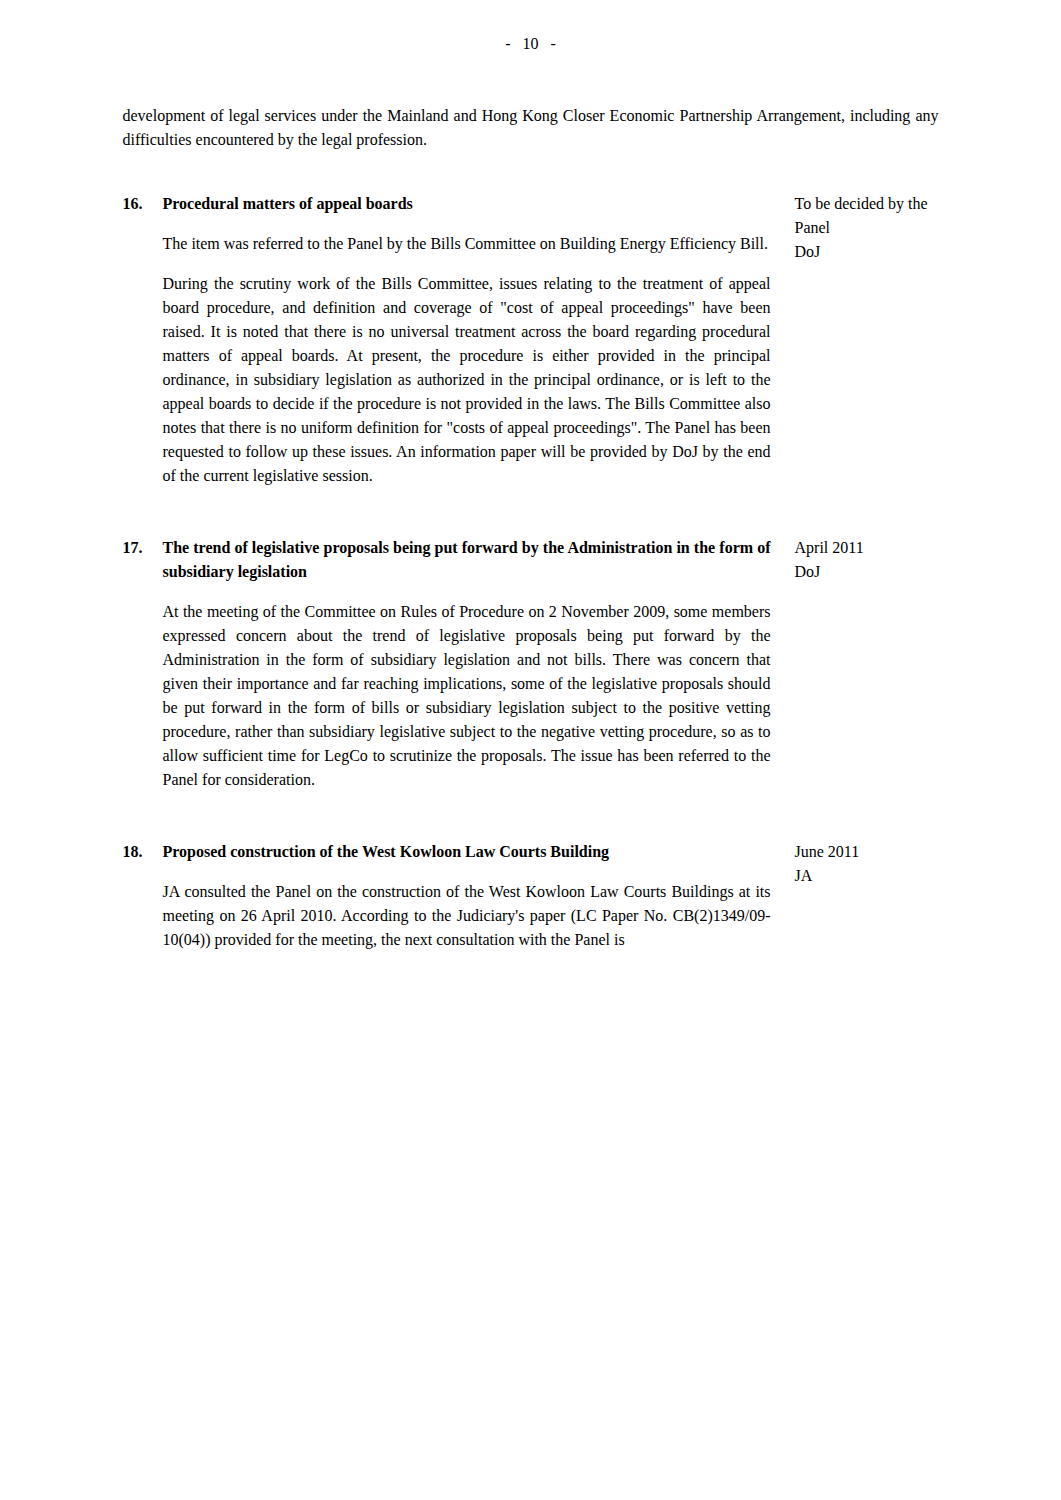- 10 -
development of legal services under the Mainland and Hong Kong Closer Economic Partnership Arrangement, including any difficulties encountered by the legal profession.
16.
Procedural matters of appeal boards
The item was referred to the Panel by the Bills Committee on Building Energy Efficiency Bill.
During the scrutiny work of the Bills Committee, issues relating to the treatment of appeal board procedure, and definition and coverage of "cost of appeal proceedings" have been raised. It is noted that there is no universal treatment across the board regarding procedural matters of appeal boards. At present, the procedure is either provided in the principal ordinance, in subsidiary legislation as authorized in the principal ordinance, or is left to the appeal boards to decide if the procedure is not provided in the laws. The Bills Committee also notes that there is no uniform definition for "costs of appeal proceedings". The Panel has been requested to follow up these issues. An information paper will be provided by DoJ by the end of the current legislative session.
To be decided by the Panel
DoJ
17.
The trend of legislative proposals being put forward by the Administration in the form of subsidiary legislation
At the meeting of the Committee on Rules of Procedure on 2 November 2009, some members expressed concern about the trend of legislative proposals being put forward by the Administration in the form of subsidiary legislation and not bills. There was concern that given their importance and far reaching implications, some of the legislative proposals should be put forward in the form of bills or subsidiary legislation subject to the positive vetting procedure, rather than subsidiary legislative subject to the negative vetting procedure, so as to allow sufficient time for LegCo to scrutinize the proposals. The issue has been referred to the Panel for consideration.
April 2011
DoJ
18.
Proposed construction of the West Kowloon Law Courts Building
JA consulted the Panel on the construction of the West Kowloon Law Courts Buildings at its meeting on 26 April 2010. According to the Judiciary's paper (LC Paper No. CB(2)1349/09-10(04)) provided for the meeting, the next consultation with the Panel is
June 2011
JA